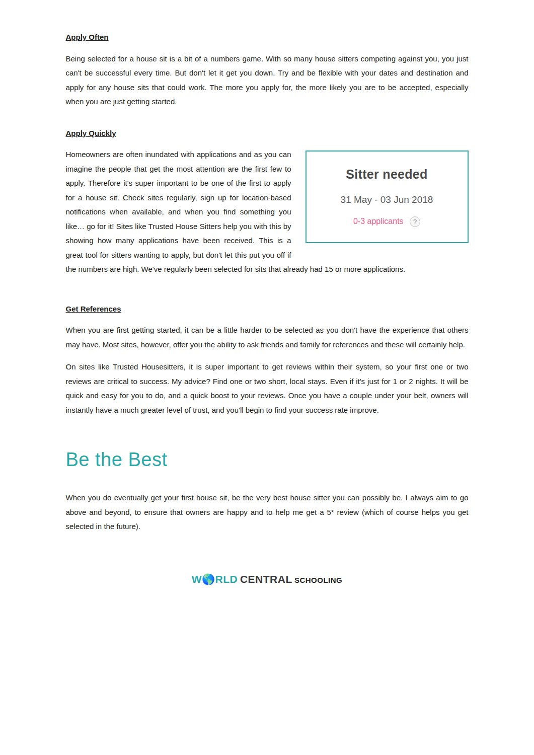Apply Often
Being selected for a house sit is a bit of a numbers game. With so many house sitters competing against you, you just can't be successful every time. But don't let it get you down. Try and be flexible with your dates and destination and apply for any house sits that could work. The more you apply for, the more likely you are to be accepted, especially when you are just getting started.
Apply Quickly
Sitter needed
31 May - 03 Jun 2018
0-3 applicants ?
Homeowners are often inundated with applications and as you can imagine the people that get the most attention are the first few to apply. Therefore it's super important to be one of the first to apply for a house sit. Check sites regularly, sign up for location-based notifications when available, and when you find something you like… go for it! Sites like Trusted House Sitters help you with this by showing how many applications have been received. This is a great tool for sitters wanting to apply, but don't let this put you off if the numbers are high. We've regularly been selected for sits that already had 15 or more applications.
Get References
When you are first getting started, it can be a little harder to be selected as you don't have the experience that others may have. Most sites, however, offer you the ability to ask friends and family for references and these will certainly help.
On sites like Trusted Housesitters, it is super important to get reviews within their system, so your first one or two reviews are critical to success. My advice? Find one or two short, local stays. Even if it's just for 1 or 2 nights. It will be quick and easy for you to do, and a quick boost to your reviews. Once you have a couple under your belt, owners will instantly have a much greater level of trust, and you'll begin to find your success rate improve.
Be the Best
When you do eventually get your first house sit, be the very best house sitter you can possibly be. I always aim to go above and beyond, to ensure that owners are happy and to help me get a 5* review (which of course helps you get selected in the future).
W🌎RLD CENTRAL SCHOOLING